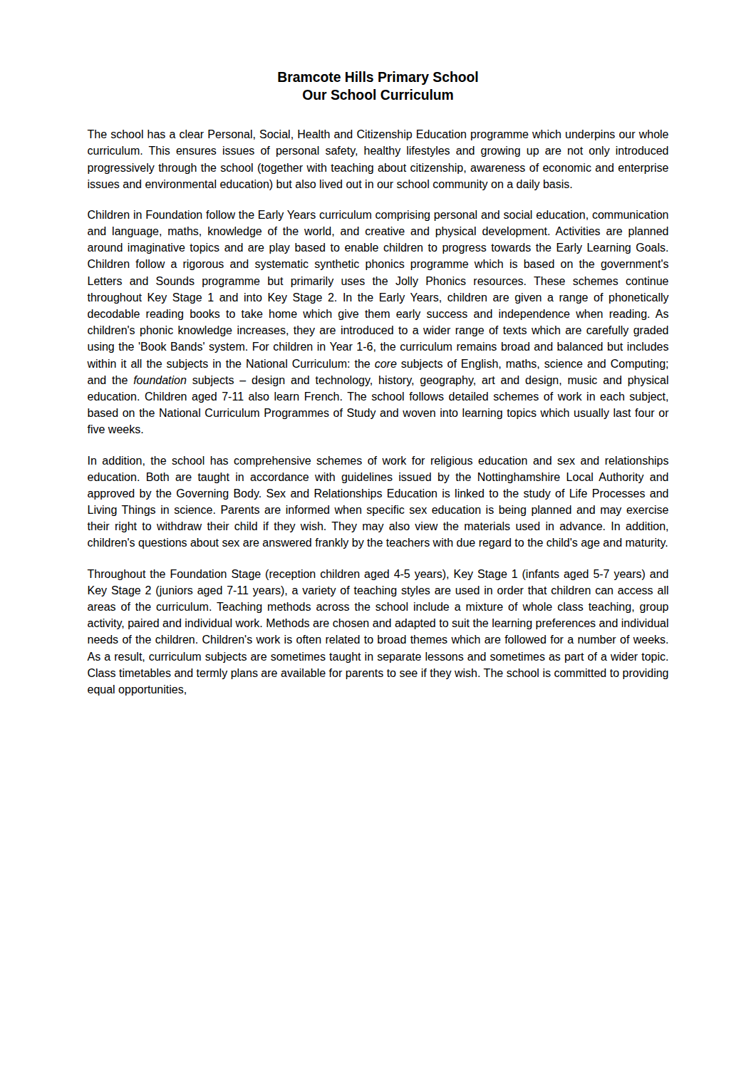Bramcote Hills Primary School
Our School Curriculum
The school has a clear Personal, Social, Health and Citizenship Education programme which underpins our whole curriculum. This ensures issues of personal safety, healthy lifestyles and growing up are not only introduced progressively through the school (together with teaching about citizenship, awareness of economic and enterprise issues and environmental education) but also lived out in our school community on a daily basis.
Children in Foundation follow the Early Years curriculum comprising personal and social education, communication and language, maths, knowledge of the world, and creative and physical development. Activities are planned around imaginative topics and are play based to enable children to progress towards the Early Learning Goals. Children follow a rigorous and systematic synthetic phonics programme which is based on the government's Letters and Sounds programme but primarily uses the Jolly Phonics resources. These schemes continue throughout Key Stage 1 and into Key Stage 2. In the Early Years, children are given a range of phonetically decodable reading books to take home which give them early success and independence when reading. As children's phonic knowledge increases, they are introduced to a wider range of texts which are carefully graded using the 'Book Bands' system. For children in Year 1-6, the curriculum remains broad and balanced but includes within it all the subjects in the National Curriculum: the core subjects of English, maths, science and Computing; and the foundation subjects – design and technology, history, geography, art and design, music and physical education. Children aged 7-11 also learn French. The school follows detailed schemes of work in each subject, based on the National Curriculum Programmes of Study and woven into learning topics which usually last four or five weeks.
In addition, the school has comprehensive schemes of work for religious education and sex and relationships education. Both are taught in accordance with guidelines issued by the Nottinghamshire Local Authority and approved by the Governing Body. Sex and Relationships Education is linked to the study of Life Processes and Living Things in science. Parents are informed when specific sex education is being planned and may exercise their right to withdraw their child if they wish. They may also view the materials used in advance. In addition, children's questions about sex are answered frankly by the teachers with due regard to the child's age and maturity.
Throughout the Foundation Stage (reception children aged 4-5 years), Key Stage 1 (infants aged 5-7 years) and Key Stage 2 (juniors aged 7-11 years), a variety of teaching styles are used in order that children can access all areas of the curriculum. Teaching methods across the school include a mixture of whole class teaching, group activity, paired and individual work. Methods are chosen and adapted to suit the learning preferences and individual needs of the children. Children's work is often related to broad themes which are followed for a number of weeks. As a result, curriculum subjects are sometimes taught in separate lessons and sometimes as part of a wider topic. Class timetables and termly plans are available for parents to see if they wish. The school is committed to providing equal opportunities,